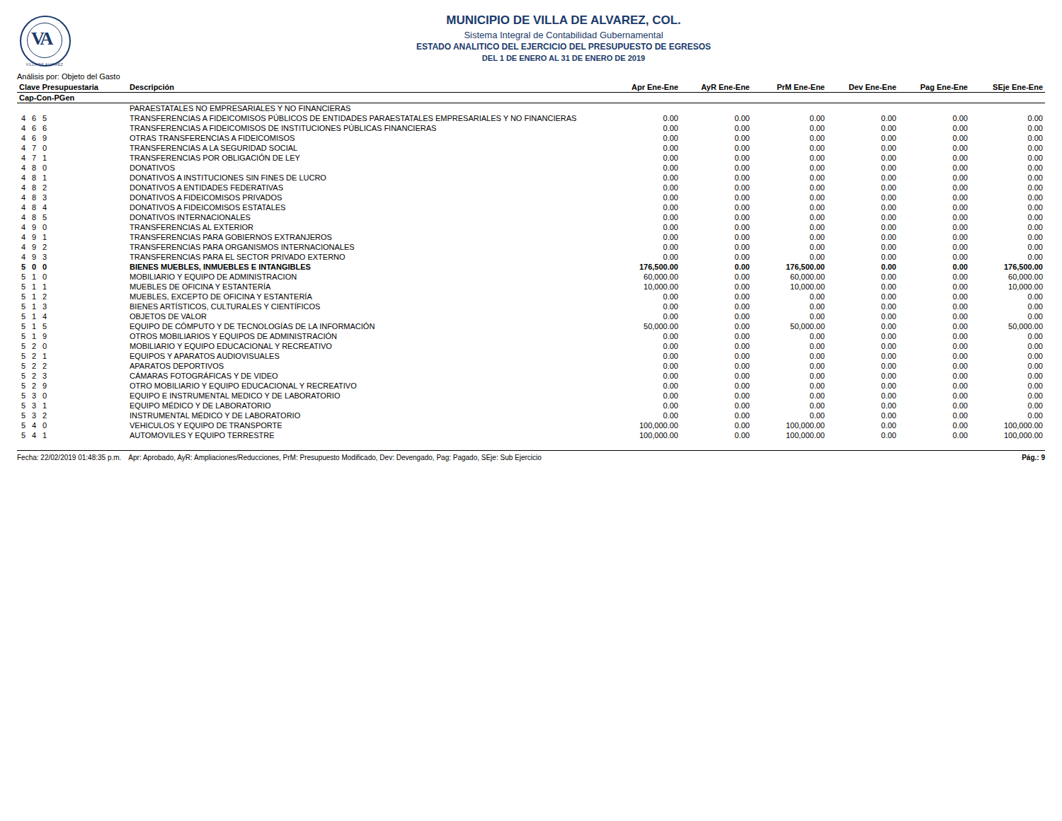VA
VILLA DE ALVAREZ
MUNICIPIO DE VILLA DE ALVAREZ, COL.
Sistema Integral de Contabilidad Gubernamental
ESTADO ANALITICO DEL EJERCICIO DEL PRESUPUESTO DE EGRESOS
DEL 1 DE ENERO AL 31 DE ENERO DE 2019
Análisis por: Objeto del Gasto
| Clave Presupuestaria | Descripción | Apr Ene-Ene | AyR Ene-Ene | PrM Ene-Ene | Dev Ene-Ene | Pag Ene-Ene | SEje Ene-Ene |
| --- | --- | --- | --- | --- | --- | --- | --- |
| Cap-Con-PGen | | | | | | | |
| | PARAESTATALES NO EMPRESARIALES Y NO FINANCIERAS | | | | | | |
| 4 6 5 | TRANSFERENCIAS A FIDEICOMISOS PÚBLICOS DE ENTIDADES PARAESTATALES EMPRESARIALES Y NO FINANCIERAS | 0.00 | 0.00 | 0.00 | 0.00 | 0.00 | 0.00 |
| 4 6 6 | TRANSFERENCIAS A FIDEICOMISOS DE INSTITUCIONES PÚBLICAS FINANCIERAS | 0.00 | 0.00 | 0.00 | 0.00 | 0.00 | 0.00 |
| 4 6 9 | OTRAS TRANSFERENCIAS A FIDEICOMISOS | 0.00 | 0.00 | 0.00 | 0.00 | 0.00 | 0.00 |
| 4 7 0 | TRANSFERENCIAS A LA SEGURIDAD SOCIAL | 0.00 | 0.00 | 0.00 | 0.00 | 0.00 | 0.00 |
| 4 7 1 | TRANSFERENCIAS POR OBLIGACIÓN DE LEY | 0.00 | 0.00 | 0.00 | 0.00 | 0.00 | 0.00 |
| 4 8 0 | DONATIVOS | 0.00 | 0.00 | 0.00 | 0.00 | 0.00 | 0.00 |
| 4 8 1 | DONATIVOS A INSTITUCIONES SIN FINES DE LUCRO | 0.00 | 0.00 | 0.00 | 0.00 | 0.00 | 0.00 |
| 4 8 2 | DONATIVOS A ENTIDADES FEDERATIVAS | 0.00 | 0.00 | 0.00 | 0.00 | 0.00 | 0.00 |
| 4 8 3 | DONATIVOS A FIDEICOMISOS PRIVADOS | 0.00 | 0.00 | 0.00 | 0.00 | 0.00 | 0.00 |
| 4 8 4 | DONATIVOS A FIDEICOMISOS ESTATALES | 0.00 | 0.00 | 0.00 | 0.00 | 0.00 | 0.00 |
| 4 8 5 | DONATIVOS INTERNACIONALES | 0.00 | 0.00 | 0.00 | 0.00 | 0.00 | 0.00 |
| 4 9 0 | TRANSFERENCIAS AL EXTERIOR | 0.00 | 0.00 | 0.00 | 0.00 | 0.00 | 0.00 |
| 4 9 1 | TRANSFERENCIAS PARA GOBIERNOS EXTRANJEROS | 0.00 | 0.00 | 0.00 | 0.00 | 0.00 | 0.00 |
| 4 9 2 | TRANSFERENCIAS PARA ORGANISMOS INTERNACIONALES | 0.00 | 0.00 | 0.00 | 0.00 | 0.00 | 0.00 |
| 4 9 3 | TRANSFERENCIAS PARA EL SECTOR PRIVADO EXTERNO | 0.00 | 0.00 | 0.00 | 0.00 | 0.00 | 0.00 |
| 5 0 0 | BIENES MUEBLES, INMUEBLES E INTANGIBLES | 176,500.00 | 0.00 | 176,500.00 | 0.00 | 0.00 | 176,500.00 |
| 5 1 0 | MOBILIARIO Y EQUIPO DE ADMINISTRACION | 60,000.00 | 0.00 | 60,000.00 | 0.00 | 0.00 | 60,000.00 |
| 5 1 1 | MUEBLES DE OFICINA Y ESTANTERÍA | 10,000.00 | 0.00 | 10,000.00 | 0.00 | 0.00 | 10,000.00 |
| 5 1 2 | MUEBLES, EXCEPTO DE OFICINA Y ESTANTERÍA | 0.00 | 0.00 | 0.00 | 0.00 | 0.00 | 0.00 |
| 5 1 3 | BIENES ARTÍSTICOS, CULTURALES Y CIENTÍFICOS | 0.00 | 0.00 | 0.00 | 0.00 | 0.00 | 0.00 |
| 5 1 4 | OBJETOS DE VALOR | 0.00 | 0.00 | 0.00 | 0.00 | 0.00 | 0.00 |
| 5 1 5 | EQUIPO DE CÓMPUTO Y DE TECNOLOGÍAS DE LA INFORMACIÓN | 50,000.00 | 0.00 | 50,000.00 | 0.00 | 0.00 | 50,000.00 |
| 5 1 9 | OTROS MOBILIARIOS Y EQUIPOS DE ADMINISTRACIÓN | 0.00 | 0.00 | 0.00 | 0.00 | 0.00 | 0.00 |
| 5 2 0 | MOBILIARIO Y EQUIPO EDUCACIONAL Y RECREATIVO | 0.00 | 0.00 | 0.00 | 0.00 | 0.00 | 0.00 |
| 5 2 1 | EQUIPOS Y APARATOS AUDIOVISUALES | 0.00 | 0.00 | 0.00 | 0.00 | 0.00 | 0.00 |
| 5 2 2 | APARATOS DEPORTIVOS | 0.00 | 0.00 | 0.00 | 0.00 | 0.00 | 0.00 |
| 5 2 3 | CÁMARAS FOTOGRÁFICAS Y DE VIDEO | 0.00 | 0.00 | 0.00 | 0.00 | 0.00 | 0.00 |
| 5 2 9 | OTRO MOBILIARIO Y EQUIPO EDUCACIONAL Y RECREATIVO | 0.00 | 0.00 | 0.00 | 0.00 | 0.00 | 0.00 |
| 5 3 0 | EQUIPO E INSTRUMENTAL MEDICO Y DE LABORATORIO | 0.00 | 0.00 | 0.00 | 0.00 | 0.00 | 0.00 |
| 5 3 1 | EQUIPO MÉDICO Y DE LABORATORIO | 0.00 | 0.00 | 0.00 | 0.00 | 0.00 | 0.00 |
| 5 3 2 | INSTRUMENTAL MÉDICO Y DE LABORATORIO | 0.00 | 0.00 | 0.00 | 0.00 | 0.00 | 0.00 |
| 5 4 0 | VEHICULOS Y EQUIPO DE TRANSPORTE | 100,000.00 | 0.00 | 100,000.00 | 0.00 | 0.00 | 100,000.00 |
| 5 4 1 | AUTOMOVILES Y EQUIPO TERRESTRE | 100,000.00 | 0.00 | 100,000.00 | 0.00 | 0.00 | 100,000.00 |
Fecha: 22/02/2019 01:48:35 p.m.
Apr: Aprobado, AyR: Ampliaciones/Reducciones, PrM: Presupuesto Modificado, Dev: Devengado, Pag: Pagado, SEje: Sub Ejercicio
Pág.: 9